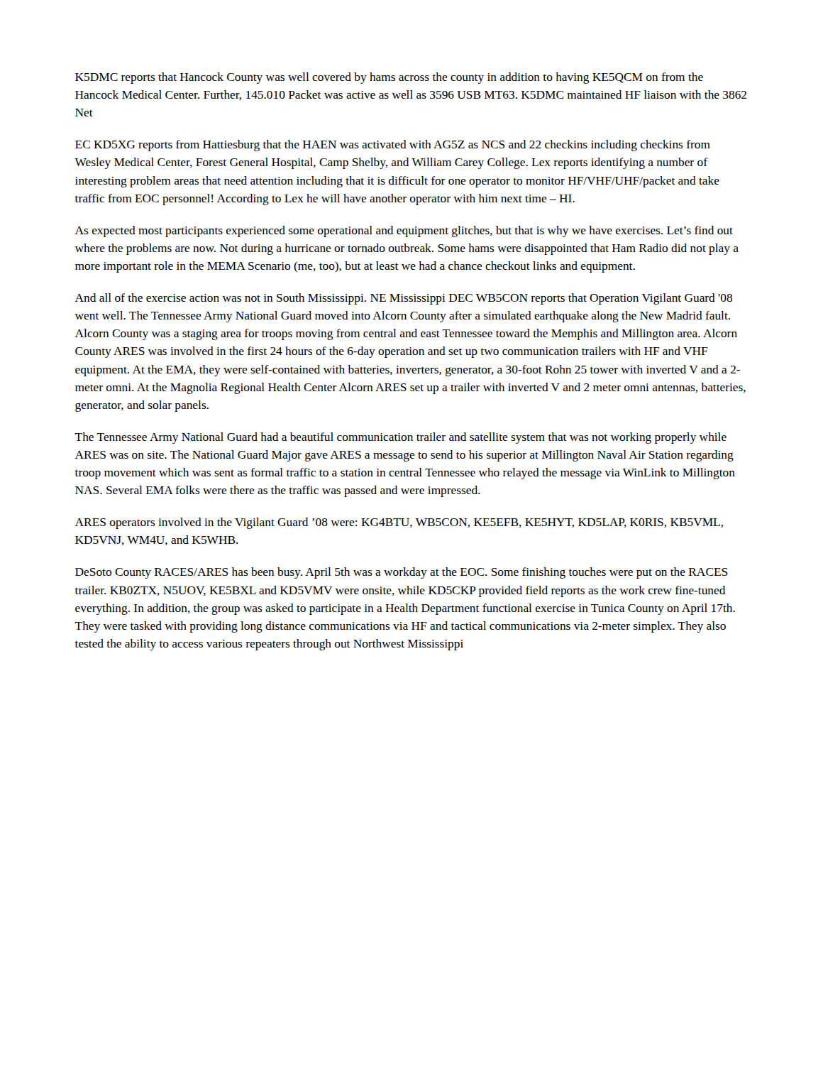K5DMC reports that Hancock County was well covered by hams across the county in addition to having KE5QCM on from the Hancock Medical Center. Further, 145.010 Packet was active as well as 3596 USB MT63. K5DMC maintained HF liaison with the 3862 Net
EC KD5XG reports from Hattiesburg that the HAEN was activated with AG5Z as NCS and 22 checkins including checkins from Wesley Medical Center, Forest General Hospital, Camp Shelby, and William Carey College. Lex reports identifying a number of interesting problem areas that need attention including that it is difficult for one operator to monitor HF/VHF/UHF/packet and take traffic from EOC personnel! According to Lex he will have another operator with him next time – HI.
As expected most participants experienced some operational and equipment glitches, but that is why we have exercises. Let’s find out where the problems are now. Not during a hurricane or tornado outbreak. Some hams were disappointed that Ham Radio did not play a more important role in the MEMA Scenario (me, too), but at least we had a chance checkout links and equipment.
And all of the exercise action was not in South Mississippi. NE Mississippi DEC WB5CON reports that Operation Vigilant Guard '08 went well. The Tennessee Army National Guard moved into Alcorn County after a simulated earthquake along the New Madrid fault. Alcorn County was a staging area for troops moving from central and east Tennessee toward the Memphis and Millington area. Alcorn County ARES was involved in the first 24 hours of the 6-day operation and set up two communication trailers with HF and VHF equipment. At the EMA, they were self-contained with batteries, inverters, generator, a 30-foot Rohn 25 tower with inverted V and a 2-meter omni. At the Magnolia Regional Health Center Alcorn ARES set up a trailer with inverted V and 2 meter omni antennas, batteries, generator, and solar panels.
The Tennessee Army National Guard had a beautiful communication trailer and satellite system that was not working properly while ARES was on site. The National Guard Major gave ARES a message to send to his superior at Millington Naval Air Station regarding troop movement which was sent as formal traffic to a station in central Tennessee who relayed the message via WinLink to Millington NAS. Several EMA folks were there as the traffic was passed and were impressed.
ARES operators involved in the Vigilant Guard ’08 were: KG4BTU, WB5CON, KE5EFB, KE5HYT, KD5LAP, K0RIS, KB5VML, KD5VNJ, WM4U, and K5WHB.
DeSoto County RACES/ARES has been busy. April 5th was a workday at the EOC. Some finishing touches were put on the RACES trailer. KB0ZTX, N5UOV, KE5BXL and KD5VMV were onsite, while KD5CKP provided field reports as the work crew fine-tuned everything. In addition, the group was asked to participate in a Health Department functional exercise in Tunica County on April 17th. They were tasked with providing long distance communications via HF and tactical communications via 2-meter simplex. They also tested the ability to access various repeaters through out Northwest Mississippi